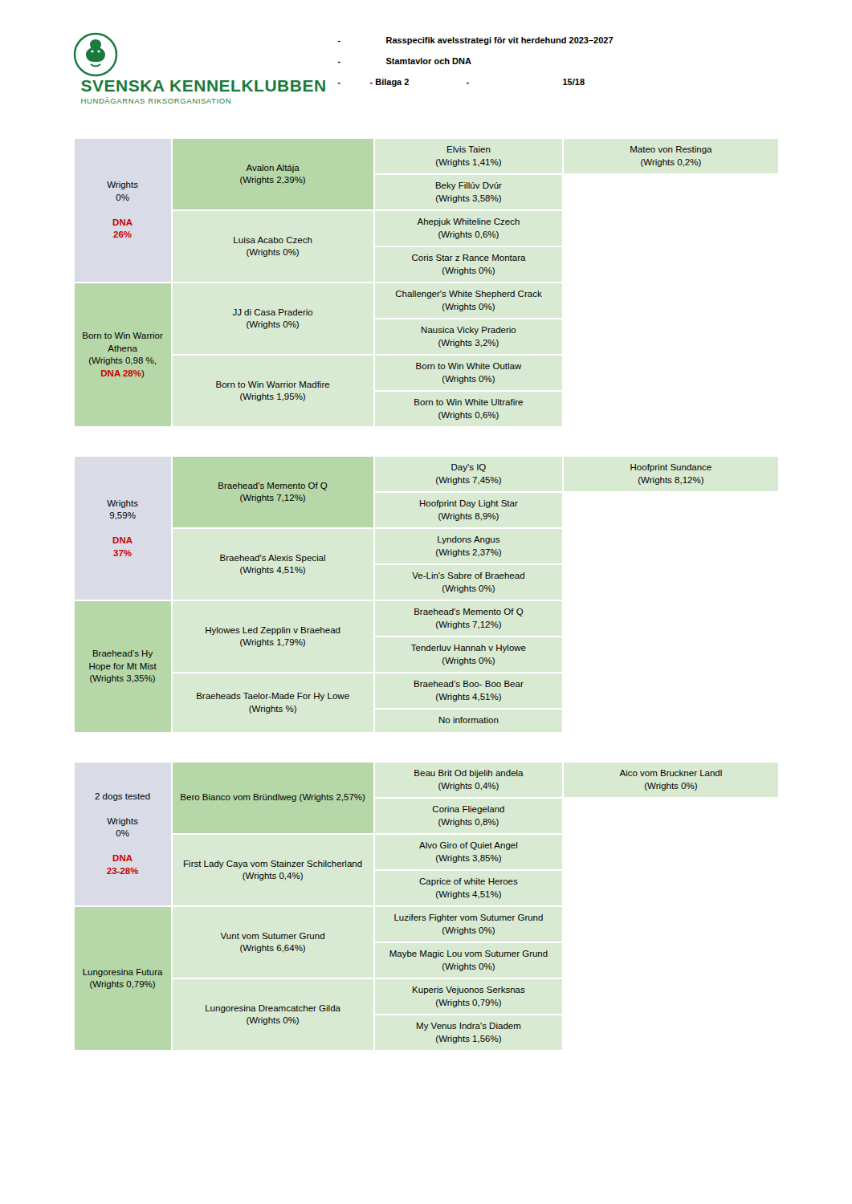SVENSKA KENNELKLUBBEN
HUNDÄGARNAS RIKSORGANISATION
- Rasspecifik avelsstrategi för vit herdehund 2023–2027
- Stamtavlor och DNA
- - Bilaga 2 - 15/18
| Wrights 0% DNA 26% | Avalon Altája (Wrights 2,39%) | Elvis Taien (Wrights 1,41%) | Mateo von Restinga (Wrights 0,2%) |
| Beky Fillúv Dvúr (Wrights 3,58%) |
| Luisa Acabo Czech (Wrights 0%) | Ahepjuk Whiteline Czech (Wrights 0,6%) |
| Coris Star z Rance Montara (Wrights 0%) |
| Born to Win Warrior Athena (Wrights 0,98 %, DNA 28% ) | JJ di Casa Praderio (Wrights 0%) | Challenger's White Shepherd Crack (Wrights 0%) |
| Nausica Vicky Praderio (Wrights 3,2%) |
| Born to Win Warrior Madfire (Wrights 1,95%) | Born to Win White Outlaw (Wrights 0%) |
| Born to Win White Ultrafire (Wrights 0,6%) |
| Wrights 9,59% DNA 37% | Braehead's Memento Of Q (Wrights 7,12%) | Day's IQ (Wrights 7,45%) | Hoofprint Sundance (Wrights 8,12%) |
| Hoofprint Day Light Star (Wrights 8,9%) |
| Braehead's Alexis Special (Wrights 4,51%) | Lyndons Angus (Wrights 2,37%) |
| Ve-Lin's Sabre of Braehead (Wrights 0%) |
| Braehead’s Hy Hope for Mt Mist (Wrights 3,35%) | Hylowes Led Zepplin v Braehead (Wrights 1,79%) | Braehead's Memento Of Q (Wrights 7,12%) |
| Tenderluv Hannah v Hylowe (Wrights 0%) |
| Braeheads Taelor-Made For Hy Lowe (Wrights %) | Braehead’s Boo- Boo Bear (Wrights 4,51%) |
| No information |
| 2 dogs tested Wrights 0% DNA 23-28% | Bero Bianco vom Bründlweg (Wrights 2,57%) | Beau Brit Od bijelih anđela (Wrights 0,4%) | Aico vom Bruckner Landl (Wrights 0%) |
| Corina Fliegeland (Wrights 0,8%) |
| First Lady Caya vom Stainzer Schilcherland (Wrights 0,4%) | Alvo Giro of Quiet Angel (Wrights 3,85%) |
| Caprice of white Heroes (Wrights 4,51%) |
| Lungoresina Futura (Wrights 0,79%) | Vunt vom Sutumer Grund (Wrights 6,64%) | Luzifers Fighter vom Sutumer Grund (Wrights 0%) |
| Maybe Magic Lou vom Sutumer Grund (Wrights 0%) |
| Lungoresina Dreamcatcher Gilda (Wrights 0%) | Kuperis Vejuonos Serksnas (Wrights 0,79%) |
| My Venus Indra's Diadem (Wrights 1,56%) |